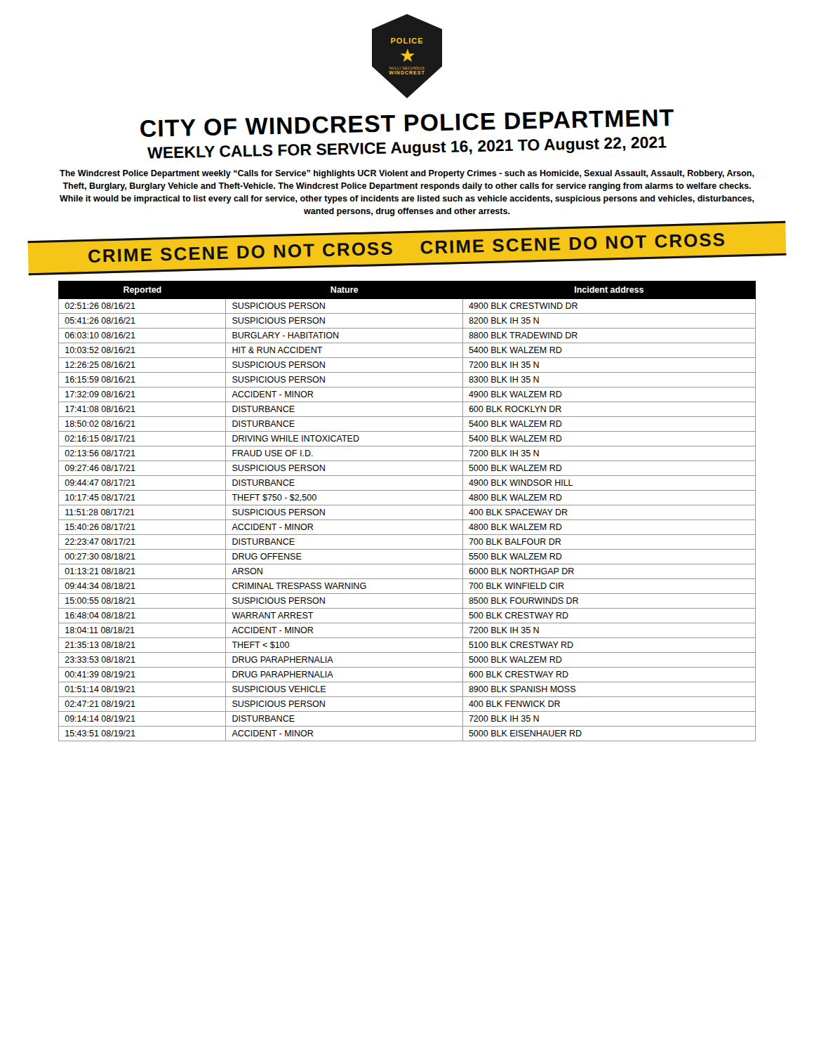POLICE
★
NULLI SECUNDUS
WINDCREST
CITY OF WINDCREST POLICE DEPARTMENT
WEEKLY CALLS FOR SERVICE August 16, 2021 TO August 22, 2021
The Windcrest Police Department weekly “Calls for Service” highlights UCR Violent and Property Crimes - such as Homicide, Sexual Assault, Assault, Robbery, Arson, Theft, Burglary, Burglary Vehicle and Theft-Vehicle. The Windcrest Police Department responds daily to other calls for service ranging from alarms to welfare checks. While it would be impractical to list every call for service, other types of incidents are listed such as vehicle accidents, suspicious persons and vehicles, disturbances, wanted persons, drug offenses and other arrests.
CRIME SCENE DO NOT CROSS CRIME SCENE DO NOT CROSS
| Reported | Nature | Incident address |
| --- | --- | --- |
| 02:51:26 08/16/21 | SUSPICIOUS PERSON | 4900 BLK CRESTWIND DR |
| 05:41:26 08/16/21 | SUSPICIOUS PERSON | 8200 BLK IH 35 N |
| 06:03:10 08/16/21 | BURGLARY - HABITATION | 8800 BLK TRADEWIND DR |
| 10:03:52 08/16/21 | HIT & RUN ACCIDENT | 5400 BLK WALZEM RD |
| 12:26:25 08/16/21 | SUSPICIOUS PERSON | 7200 BLK IH 35 N |
| 16:15:59 08/16/21 | SUSPICIOUS PERSON | 8300 BLK IH 35 N |
| 17:32:09 08/16/21 | ACCIDENT - MINOR | 4900 BLK WALZEM RD |
| 17:41:08 08/16/21 | DISTURBANCE | 600 BLK ROCKLYN DR |
| 18:50:02 08/16/21 | DISTURBANCE | 5400 BLK WALZEM RD |
| 02:16:15 08/17/21 | DRIVING WHILE INTOXICATED | 5400 BLK WALZEM RD |
| 02:13:56 08/17/21 | FRAUD USE OF I.D. | 7200 BLK IH 35 N |
| 09:27:46 08/17/21 | SUSPICIOUS PERSON | 5000 BLK WALZEM RD |
| 09:44:47 08/17/21 | DISTURBANCE | 4900 BLK WINDSOR HILL |
| 10:17:45 08/17/21 | THEFT $750 - $2,500 | 4800 BLK WALZEM RD |
| 11:51:28 08/17/21 | SUSPICIOUS PERSON | 400 BLK SPACEWAY DR |
| 15:40:26 08/17/21 | ACCIDENT - MINOR | 4800 BLK WALZEM RD |
| 22:23:47 08/17/21 | DISTURBANCE | 700 BLK BALFOUR DR |
| 00:27:30 08/18/21 | DRUG OFFENSE | 5500 BLK WALZEM RD |
| 01:13:21 08/18/21 | ARSON | 6000 BLK NORTHGAP DR |
| 09:44:34 08/18/21 | CRIMINAL TRESPASS WARNING | 700 BLK WINFIELD CIR |
| 15:00:55 08/18/21 | SUSPICIOUS PERSON | 8500 BLK FOURWINDS DR |
| 16:48:04 08/18/21 | WARRANT ARREST | 500 BLK CRESTWAY RD |
| 18:04:11 08/18/21 | ACCIDENT - MINOR | 7200 BLK IH 35 N |
| 21:35:13 08/18/21 | THEFT < $100 | 5100 BLK CRESTWAY RD |
| 23:33:53 08/18/21 | DRUG PARAPHERNALIA | 5000 BLK WALZEM RD |
| 00:41:39 08/19/21 | DRUG PARAPHERNALIA | 600 BLK CRESTWAY RD |
| 01:51:14 08/19/21 | SUSPICIOUS VEHICLE | 8900 BLK SPANISH MOSS |
| 02:47:21 08/19/21 | SUSPICIOUS PERSON | 400 BLK FENWICK DR |
| 09:14:14 08/19/21 | DISTURBANCE | 7200 BLK IH 35 N |
| 15:43:51 08/19/21 | ACCIDENT - MINOR | 5000 BLK EISENHAUER RD |